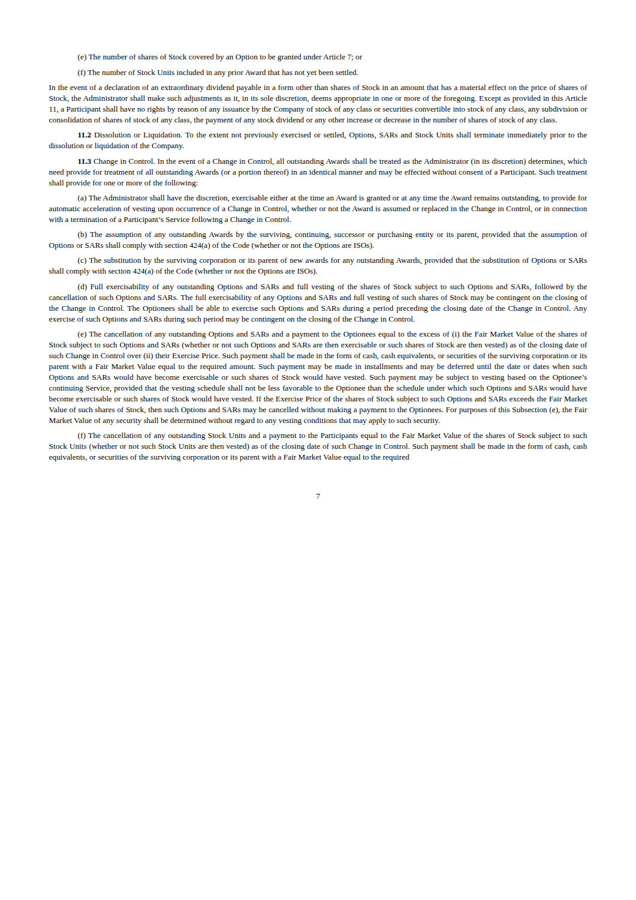(e) The number of shares of Stock covered by an Option to be granted under Article 7; or
(f) The number of Stock Units included in any prior Award that has not yet been settled.
In the event of a declaration of an extraordinary dividend payable in a form other than shares of Stock in an amount that has a material effect on the price of shares of Stock, the Administrator shall make such adjustments as it, in its sole discretion, deems appropriate in one or more of the foregoing. Except as provided in this Article 11, a Participant shall have no rights by reason of any issuance by the Company of stock of any class or securities convertible into stock of any class, any subdivision or consolidation of shares of stock of any class, the payment of any stock dividend or any other increase or decrease in the number of shares of stock of any class.
11.2 Dissolution or Liquidation. To the extent not previously exercised or settled, Options, SARs and Stock Units shall terminate immediately prior to the dissolution or liquidation of the Company.
11.3 Change in Control. In the event of a Change in Control, all outstanding Awards shall be treated as the Administrator (in its discretion) determines, which need provide for treatment of all outstanding Awards (or a portion thereof) in an identical manner and may be effected without consent of a Participant. Such treatment shall provide for one or more of the following:
(a) The Administrator shall have the discretion, exercisable either at the time an Award is granted or at any time the Award remains outstanding, to provide for automatic acceleration of vesting upon occurrence of a Change in Control, whether or not the Award is assumed or replaced in the Change in Control, or in connection with a termination of a Participant’s Service following a Change in Control.
(b) The assumption of any outstanding Awards by the surviving, continuing, successor or purchasing entity or its parent, provided that the assumption of Options or SARs shall comply with section 424(a) of the Code (whether or not the Options are ISOs).
(c) The substitution by the surviving corporation or its parent of new awards for any outstanding Awards, provided that the substitution of Options or SARs shall comply with section 424(a) of the Code (whether or not the Options are ISOs).
(d) Full exercisability of any outstanding Options and SARs and full vesting of the shares of Stock subject to such Options and SARs, followed by the cancellation of such Options and SARs. The full exercisability of any Options and SARs and full vesting of such shares of Stock may be contingent on the closing of the Change in Control. The Optionees shall be able to exercise such Options and SARs during a period preceding the closing date of the Change in Control. Any exercise of such Options and SARs during such period may be contingent on the closing of the Change in Control.
(e) The cancellation of any outstanding Options and SARs and a payment to the Optionees equal to the excess of (i) the Fair Market Value of the shares of Stock subject to such Options and SARs (whether or not such Options and SARs are then exercisable or such shares of Stock are then vested) as of the closing date of such Change in Control over (ii) their Exercise Price. Such payment shall be made in the form of cash, cash equivalents, or securities of the surviving corporation or its parent with a Fair Market Value equal to the required amount. Such payment may be made in installments and may be deferred until the date or dates when such Options and SARs would have become exercisable or such shares of Stock would have vested. Such payment may be subject to vesting based on the Optionee’s continuing Service, provided that the vesting schedule shall not be less favorable to the Optionee than the schedule under which such Options and SARs would have become exercisable or such shares of Stock would have vested. If the Exercise Price of the shares of Stock subject to such Options and SARs exceeds the Fair Market Value of such shares of Stock, then such Options and SARs may be cancelled without making a payment to the Optionees. For purposes of this Subsection (e), the Fair Market Value of any security shall be determined without regard to any vesting conditions that may apply to such security.
(f) The cancellation of any outstanding Stock Units and a payment to the Participants equal to the Fair Market Value of the shares of Stock subject to such Stock Units (whether or not such Stock Units are then vested) as of the closing date of such Change in Control. Such payment shall be made in the form of cash, cash equivalents, or securities of the surviving corporation or its parent with a Fair Market Value equal to the required
7